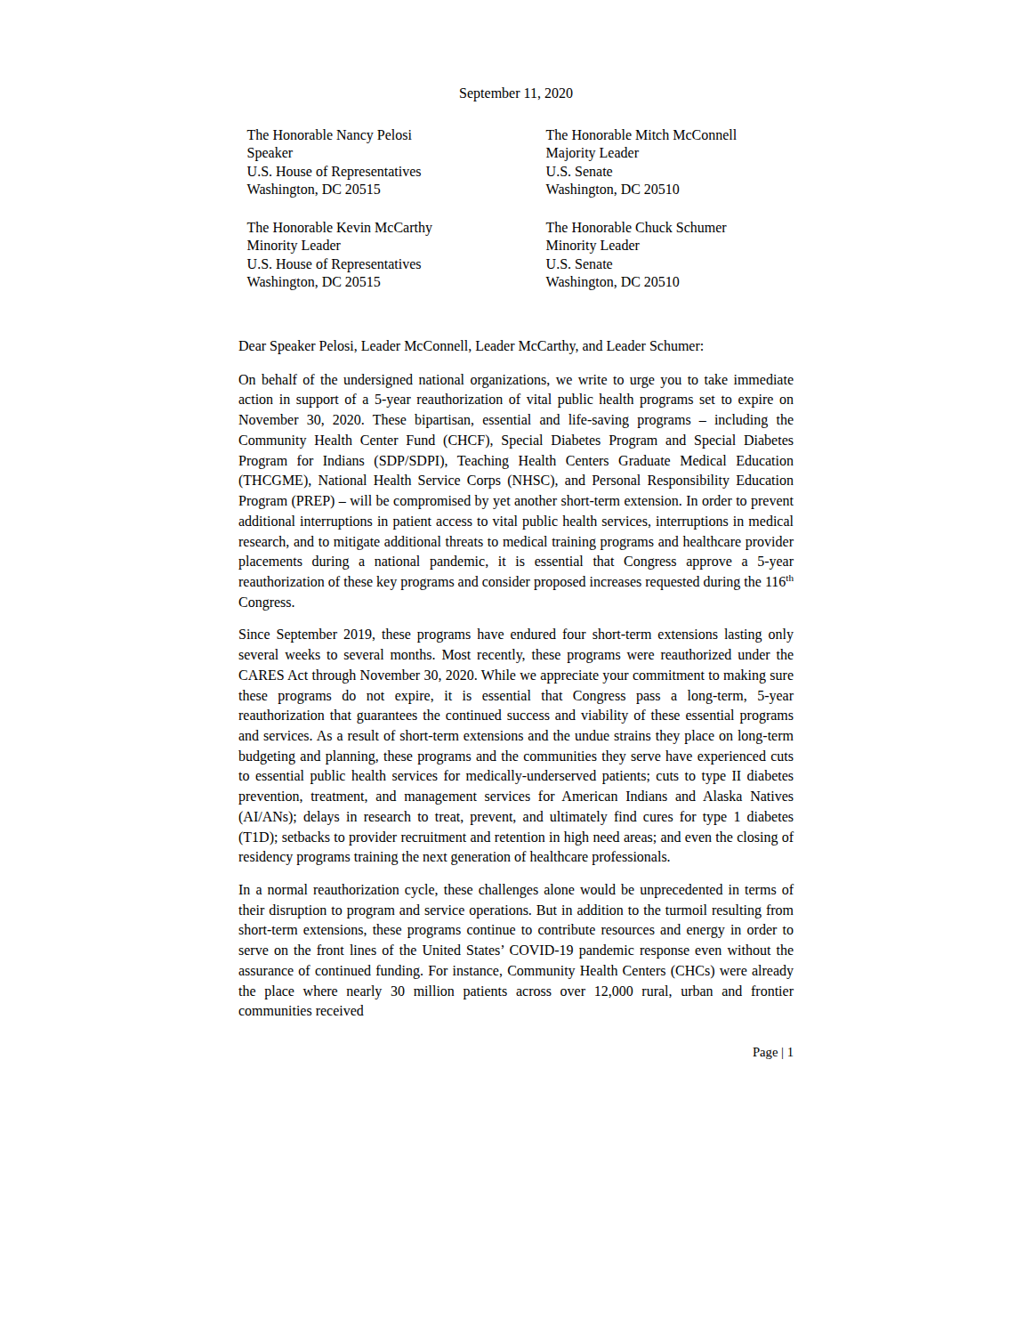September 11, 2020
| The Honorable Nancy Pelosi Speaker U.S. House of Representatives Washington, DC 20515 | The Honorable Mitch McConnell Majority Leader U.S. Senate Washington, DC 20510 |
| The Honorable Kevin McCarthy Minority Leader U.S. House of Representatives Washington, DC 20515 | The Honorable Chuck Schumer Minority Leader U.S. Senate Washington, DC 20510 |
Dear Speaker Pelosi, Leader McConnell, Leader McCarthy, and Leader Schumer:
On behalf of the undersigned national organizations, we write to urge you to take immediate action in support of a 5-year reauthorization of vital public health programs set to expire on November 30, 2020. These bipartisan, essential and life-saving programs – including the Community Health Center Fund (CHCF), Special Diabetes Program and Special Diabetes Program for Indians (SDP/SDPI), Teaching Health Centers Graduate Medical Education (THCGME), National Health Service Corps (NHSC), and Personal Responsibility Education Program (PREP) – will be compromised by yet another short-term extension. In order to prevent additional interruptions in patient access to vital public health services, interruptions in medical research, and to mitigate additional threats to medical training programs and healthcare provider placements during a national pandemic, it is essential that Congress approve a 5-year reauthorization of these key programs and consider proposed increases requested during the 116th Congress.
Since September 2019, these programs have endured four short-term extensions lasting only several weeks to several months. Most recently, these programs were reauthorized under the CARES Act through November 30, 2020. While we appreciate your commitment to making sure these programs do not expire, it is essential that Congress pass a long-term, 5-year reauthorization that guarantees the continued success and viability of these essential programs and services. As a result of short-term extensions and the undue strains they place on long-term budgeting and planning, these programs and the communities they serve have experienced cuts to essential public health services for medically-underserved patients; cuts to type II diabetes prevention, treatment, and management services for American Indians and Alaska Natives (AI/ANs); delays in research to treat, prevent, and ultimately find cures for type 1 diabetes (T1D); setbacks to provider recruitment and retention in high need areas; and even the closing of residency programs training the next generation of healthcare professionals.
In a normal reauthorization cycle, these challenges alone would be unprecedented in terms of their disruption to program and service operations. But in addition to the turmoil resulting from short-term extensions, these programs continue to contribute resources and energy in order to serve on the front lines of the United States’ COVID-19 pandemic response even without the assurance of continued funding. For instance, Community Health Centers (CHCs) were already the place where nearly 30 million patients across over 12,000 rural, urban and frontier communities received
Page | 1